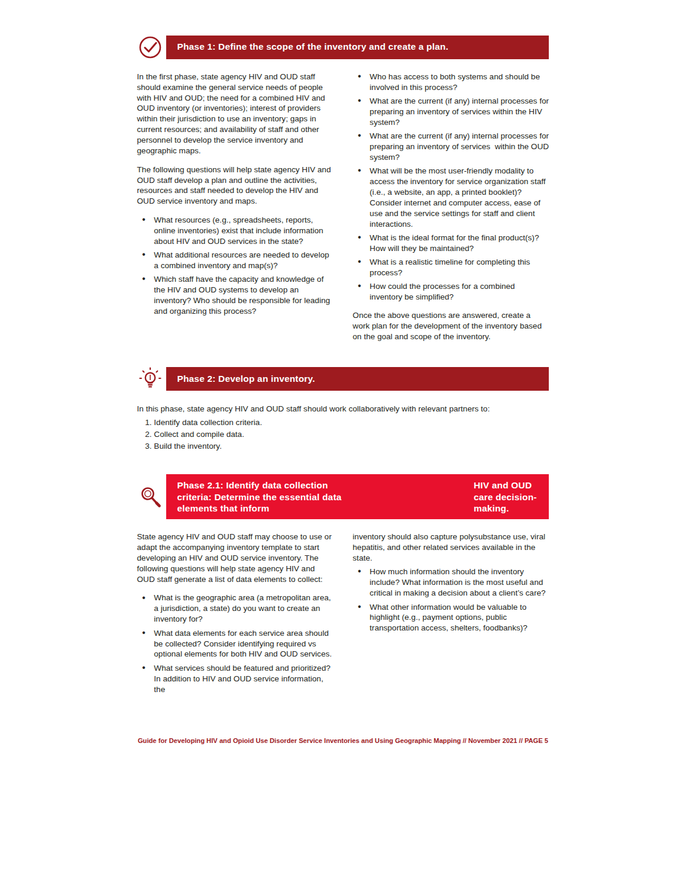Phase 1: Define the scope of the inventory and create a plan.
In the first phase, state agency HIV and OUD staff should examine the general service needs of people with HIV and OUD; the need for a combined HIV and OUD inventory (or inventories); interest of providers within their jurisdiction to use an inventory; gaps in current resources; and availability of staff and other personnel to develop the service inventory and geographic maps.
The following questions will help state agency HIV and OUD staff develop a plan and outline the activities, resources and staff needed to develop the HIV and OUD service inventory and maps.
What resources (e.g., spreadsheets, reports, online inventories) exist that include information about HIV and OUD services in the state?
What additional resources are needed to develop a combined inventory and map(s)?
Which staff have the capacity and knowledge of the HIV and OUD systems to develop an inventory? Who should be responsible for leading and organizing this process?
Who has access to both systems and should be involved in this process?
What are the current (if any) internal processes for preparing an inventory of services within the HIV system?
What are the current (if any) internal processes for preparing an inventory of services within the OUD system?
What will be the most user-friendly modality to access the inventory for service organization staff (i.e., a website, an app, a printed booklet)? Consider internet and computer access, ease of use and the service settings for staff and client interactions.
What is the ideal format for the final product(s)? How will they be maintained?
What is a realistic timeline for completing this process?
How could the processes for a combined inventory be simplified?
Once the above questions are answered, create a work plan for the development of the inventory based on the goal and scope of the inventory.
Phase 2: Develop an inventory.
In this phase, state agency HIV and OUD staff should work collaboratively with relevant partners to:
Identify data collection criteria.
Collect and compile data.
Build the inventory.
Phase 2.1: Identify data collection criteria: Determine the essential data elements that inform HIV and OUD care decision-making.
State agency HIV and OUD staff may choose to use or adapt the accompanying inventory template to start developing an HIV and OUD service inventory. The following questions will help state agency HIV and OUD staff generate a list of data elements to collect:
What is the geographic area (a metropolitan area, a jurisdiction, a state) do you want to create an inventory for?
What data elements for each service area should be collected? Consider identifying required vs optional elements for both HIV and OUD services.
What services should be featured and prioritized? In addition to HIV and OUD service information, the
inventory should also capture polysubstance use, viral hepatitis, and other related services available in the state.
How much information should the inventory include? What information is the most useful and critical in making a decision about a client’s care?
What other information would be valuable to highlight (e.g., payment options, public transportation access, shelters, foodbanks)?
Guide for Developing HIV and Opioid Use Disorder Service Inventories and Using Geographic Mapping // November 2021 // PAGE 5